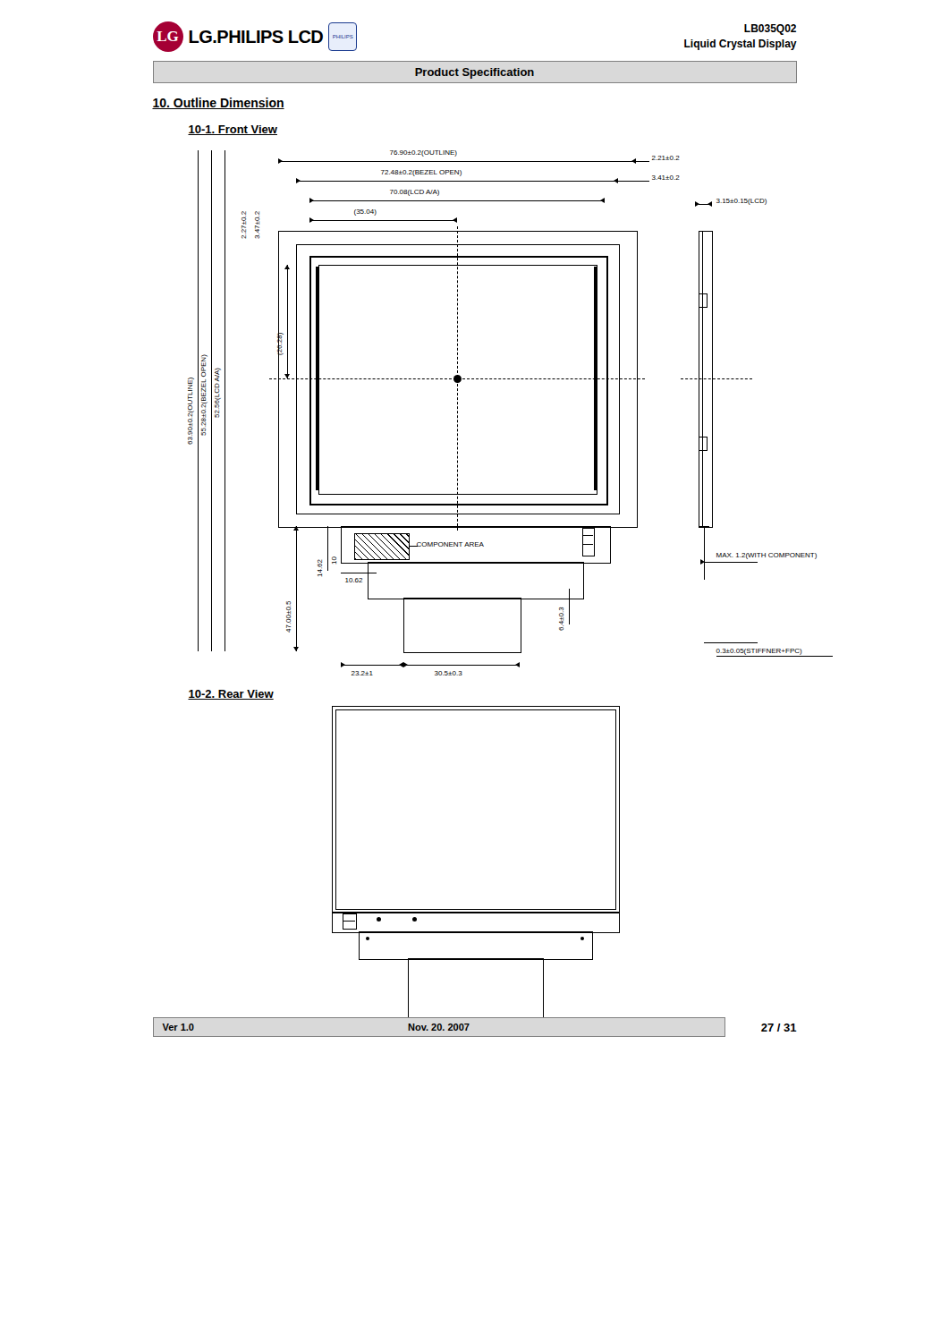LG
LG.PHILIPS LCD
PHILIPS
LB035Q02
Liquid Crystal Display
Product Specification
10. Outline Dimension
10-1. Front View
63.90±0.2(OUTLINE)
55.28±0.2(BEZEL OPEN)
52.56(LCD A/A)
2.27±0.2
3.47±0.2
76.90±0.2(OUTLINE)
72.48±0.2(BEZEL OPEN)
70.08(LCD A/A)
(35.04)
2.21±0.2
3.41±0.2
(26.28)
COMPONENT AREA
47.00±0.5
14.62
10
10.62
6.4±0.3
23.2±1
30.5±0.3
3.15±0.15(LCD)
MAX. 1.2(WITH COMPONENT)
0.3±0.05(STIFFNER+FPC)
10-2. Rear View
Ver 1.0 Nov. 20. 2007
27 / 31